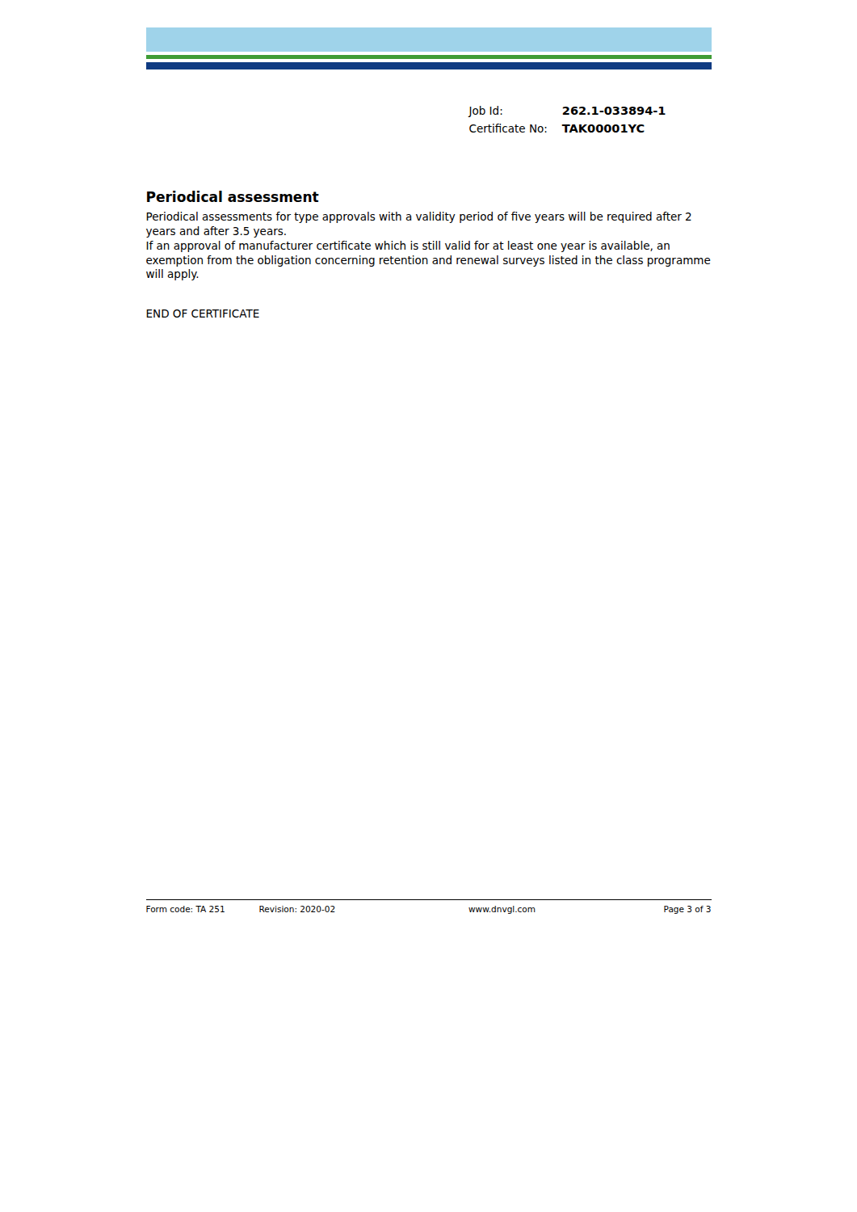| Job Id: | 262.1-033894-1 |
| Certificate No: | TAK00001YC |
Periodical assessment
Periodical assessments for type approvals with a validity period of five years will be required after 2 years and after 3.5 years.
If an approval of manufacturer certificate which is still valid for at least one year is available, an exemption from the obligation concerning retention and renewal surveys listed in the class programme will apply.
END OF CERTIFICATE
| Form code: TA 251 | Revision: 2020-02 | www.dnvgl.com | Page 3 of 3 |